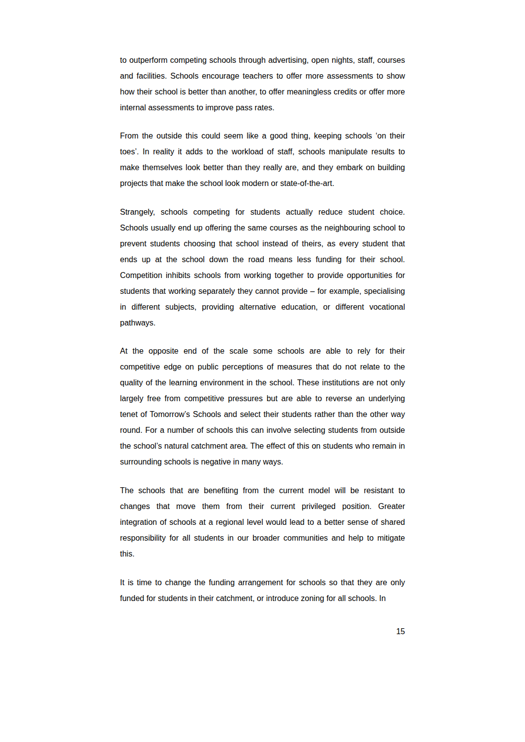to outperform competing schools through advertising, open nights, staff, courses and facilities. Schools encourage teachers to offer more assessments to show how their school is better than another, to offer meaningless credits or offer more internal assessments to improve pass rates.
From the outside this could seem like a good thing, keeping schools ‘on their toes’. In reality it adds to the workload of staff, schools manipulate results to make themselves look better than they really are, and they embark on building projects that make the school look modern or state-of-the-art.
Strangely, schools competing for students actually reduce student choice. Schools usually end up offering the same courses as the neighbouring school to prevent students choosing that school instead of theirs, as every student that ends up at the school down the road means less funding for their school. Competition inhibits schools from working together to provide opportunities for students that working separately they cannot provide – for example, specialising in different subjects, providing alternative education, or different vocational pathways.
At the opposite end of the scale some schools are able to rely for their competitive edge on public perceptions of measures that do not relate to the quality of the learning environment in the school. These institutions are not only largely free from competitive pressures but are able to reverse an underlying tenet of Tomorrow’s Schools and select their students rather than the other way round. For a number of schools this can involve selecting students from outside the school’s natural catchment area. The effect of this on students who remain in surrounding schools is negative in many ways.
The schools that are benefiting from the current model will be resistant to changes that move them from their current privileged position. Greater integration of schools at a regional level would lead to a better sense of shared responsibility for all students in our broader communities and help to mitigate this.
It is time to change the funding arrangement for schools so that they are only funded for students in their catchment, or introduce zoning for all schools. In
15